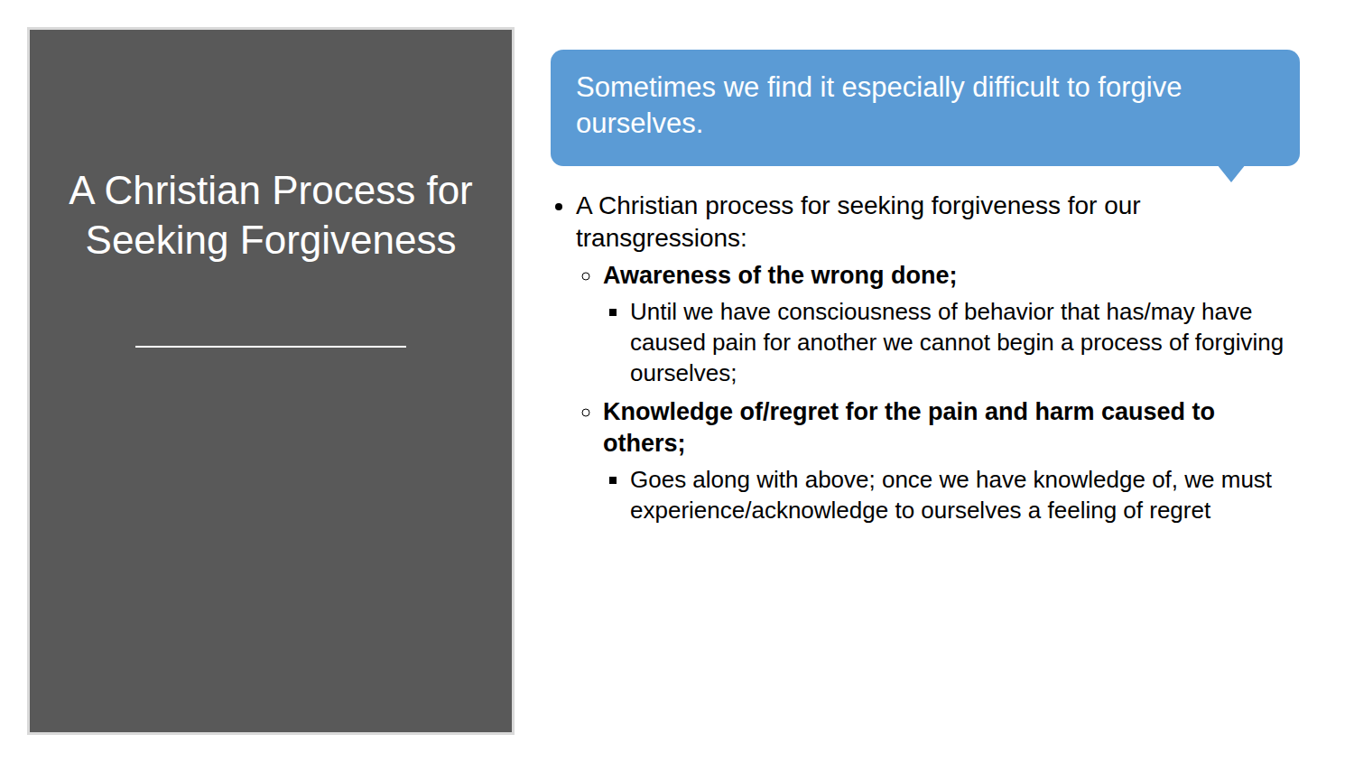A Christian Process for Seeking Forgiveness
Sometimes we find it especially difficult to forgive ourselves.
A Christian process for seeking forgiveness for our transgressions:
Awareness of the wrong done;
Until we have consciousness of behavior that has/may have caused pain for another we cannot begin a process of forgiving ourselves;
Knowledge of/regret for the pain and harm caused to others;
Goes along with above; once we have knowledge of, we must experience/acknowledge to ourselves a feeling of regret